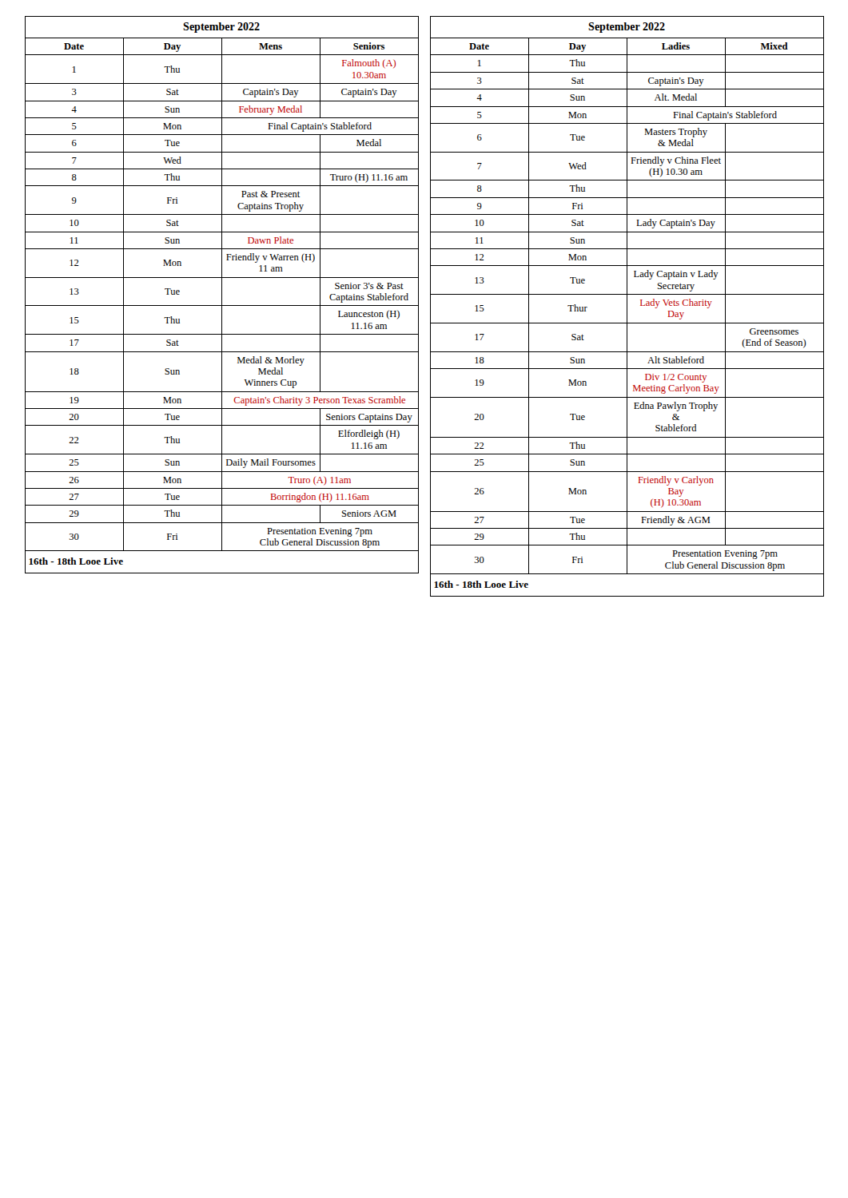| September 2022 |
| --- |
| Date | Day | Mens | Seniors |
| 1 | Thu | | Falmouth (A) 10.30am |
| 3 | Sat | Captain's Day | Captain's Day |
| 4 | Sun | February Medal | |
| 5 | Mon | Final Captain's Stableford |
| 6 | Tue | | Medal |
| 7 | Wed | | |
| 8 | Thu | | Truro (H) 11.16 am |
| 9 | Fri | Past & Present Captains Trophy | |
| 10 | Sat | | |
| 11 | Sun | Dawn Plate | |
| 12 | Mon | Friendly v Warren (H) 11 am | |
| 13 | Tue | | Senior 3's & Past Captains Stableford |
| 15 | Thu | | Launceston (H) 11.16 am |
| 17 | Sat | | |
| 18 | Sun | Medal & Morley Medal Winners Cup | |
| 19 | Mon | Captain's Charity 3 Person Texas Scramble |
| 20 | Tue | | Seniors Captains Day |
| 22 | Thu | | Elfordleigh (H) 11.16 am |
| 25 | Sun | Daily Mail Foursomes | |
| 26 | Mon | Truro (A) 11am |
| 27 | Tue | Borringdon (H) 11.16am |
| 29 | Thu | | Seniors AGM |
| 30 | Fri | Presentation Evening 7pm Club General Discussion 8pm |
| 16th - 18th Looe Live |
| September 2022 |
| --- |
| Date | Day | Ladies | Mixed |
| 1 | Thu | | |
| 3 | Sat | Captain's Day | |
| 4 | Sun | Alt. Medal | |
| 5 | Mon | Final Captain's Stableford |
| 6 | Tue | Masters Trophy & Medal | |
| 7 | Wed | Friendly v China Fleet (H) 10.30 am | |
| 8 | Thu | | |
| 9 | Fri | | |
| 10 | Sat | Lady Captain's Day | |
| 11 | Sun | | |
| 12 | Mon | | |
| 13 | Tue | Lady Captain v Lady Secretary | |
| 15 | Thur | Lady Vets Charity Day | |
| 17 | Sat | | Greensomes (End of Season) |
| 18 | Sun | Alt Stableford | |
| 19 | Mon | Div 1/2 County Meeting Carlyon Bay | |
| 20 | Tue | Edna Pawlyn Trophy & Stableford | |
| 22 | Thu | | |
| 25 | Sun | | |
| 26 | Mon | Friendly v Carlyon Bay (H) 10.30am | |
| 27 | Tue | Friendly & AGM | |
| 29 | Thu | | |
| 30 | Fri | Presentation Evening 7pm Club General Discussion 8pm |
| 16th - 18th Looe Live |